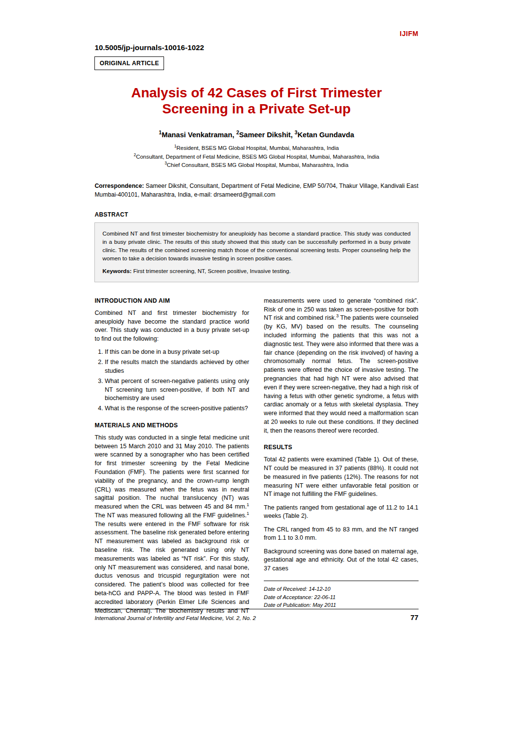IJIFM
10.5005/jp-journals-10016-1022
ORIGINAL ARTICLE
Analysis of 42 Cases of First Trimester
Screening in a Private Set-up
1Manasi Venkatraman, 2Sameer Dikshit, 3Ketan Gundavda
1Resident, BSES MG Global Hospital, Mumbai, Maharashtra, India
2Consultant, Department of Fetal Medicine, BSES MG Global Hospital, Mumbai, Maharashtra, India
3Chief Consultant, BSES MG Global Hospital, Mumbai, Maharashtra, India
Correspondence: Sameer Dikshit, Consultant, Department of Fetal Medicine, EMP 50/704, Thakur Village, Kandivali East Mumbai-400101, Maharashtra, India, e-mail: drsameerd@gmail.com
ABSTRACT
Combined NT and first trimester biochemistry for aneuploidy has become a standard practice. This study was conducted in a busy private clinic. The results of this study showed that this study can be successfully performed in a busy private clinic. The results of the combined screening match those of the conventional screening tests. Proper counseling help the women to take a decision towards invasive testing in screen positive cases.
Keywords: First trimester screening, NT, Screen positive, Invasive testing.
INTRODUCTION AND AIM
Combined NT and first trimester biochemistry for aneuploidy have become the standard practice world over. This study was conducted in a busy private set-up to find out the following:
If this can be done in a busy private set-up
If the results match the standards achieved by other studies
What percent of screen-negative patients using only NT screening turn screen-positive, if both NT and biochemistry are used
What is the response of the screen-positive patients?
MATERIALS AND METHODS
This study was conducted in a single fetal medicine unit between 15 March 2010 and 31 May 2010. The patients were scanned by a sonographer who has been certified for first trimester screening by the Fetal Medicine Foundation (FMF). The patients were first scanned for viability of the pregnancy, and the crown-rump length (CRL) was measured when the fetus was in neutral sagittal position. The nuchal translucency (NT) was measured when the CRL was between 45 and 84 mm.1 The NT was measured following all the FMF guidelines.1 The results were entered in the FMF software for risk assessment. The baseline risk generated before entering NT measurement was labeled as background risk or baseline risk. The risk generated using only NT measurements was labeled as “NT risk”. For this study, only NT measurement was considered, and nasal bone, ductus venosus and tricuspid regurgitation were not considered. The patient’s blood was collected for free beta-hCG and PAPP-A. The blood was tested in FMF accredited laboratory (Perkin Elmer Life Sciences and Mediscan, Chennai). The biochemistry results and NT measurements were used to generate “combined risk”. Risk of one in 250 was taken as screen-positive for both NT risk and combined risk.3 The patients were counseled (by KG, MV) based on the results. The counseling included informing the patients that this was not a diagnostic test. They were also informed that there was a fair chance (depending on the risk involved) of having a chromosomally normal fetus. The screen-positive patients were offered the choice of invasive testing. The pregnancies that had high NT were also advised that even if they were screen-negative, they had a high risk of having a fetus with other genetic syndrome, a fetus with cardiac anomaly or a fetus with skeletal dysplasia. They were informed that they would need a malformation scan at 20 weeks to rule out these conditions. If they declined it, then the reasons thereof were recorded.
RESULTS
Total 42 patients were examined (Table 1). Out of these, NT could be measured in 37 patients (88%). It could not be measured in five patients (12%). The reasons for not measuring NT were either unfavorable fetal position or NT image not fulfilling the FMF guidelines.
The patients ranged from gestational age of 11.2 to 14.1 weeks (Table 2).
The CRL ranged from 45 to 83 mm, and the NT ranged from 1.1 to 3.0 mm.
Background screening was done based on maternal age, gestational age and ethnicity. Out of the total 42 cases, 37 cases
Date of Received: 14-12-10
Date of Acceptance: 22-06-11
Date of Publication: May 2011
International Journal of Infertility and Fetal Medicine, Vol. 2, No. 2 77